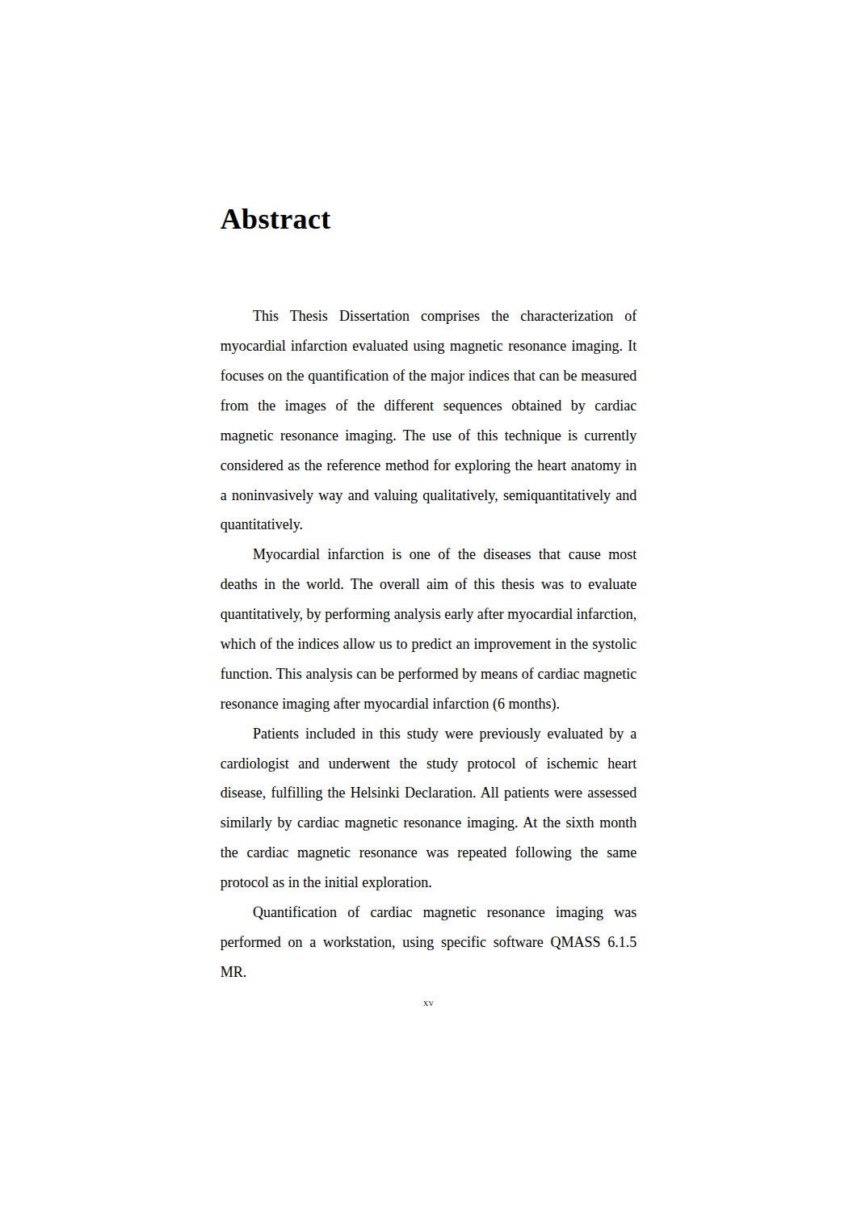Abstract
This Thesis Dissertation comprises the characterization of myocardial infarction evaluated using magnetic resonance imaging. It focuses on the quantification of the major indices that can be measured from the images of the different sequences obtained by cardiac magnetic resonance imaging. The use of this technique is currently considered as the reference method for exploring the heart anatomy in a noninvasively way and valuing qualitatively, semiquantitatively and quantitatively.
Myocardial infarction is one of the diseases that cause most deaths in the world. The overall aim of this thesis was to evaluate quantitatively, by performing analysis early after myocardial infarction, which of the indices allow us to predict an improvement in the systolic function. This analysis can be performed by means of cardiac magnetic resonance imaging after myocardial infarction (6 months).
Patients included in this study were previously evaluated by a cardiologist and underwent the study protocol of ischemic heart disease, fulfilling the Helsinki Declaration. All patients were assessed similarly by cardiac magnetic resonance imaging. At the sixth month the cardiac magnetic resonance was repeated following the same protocol as in the initial exploration.
Quantification of cardiac magnetic resonance imaging was performed on a workstation, using specific software QMASS 6.1.5 MR.
xv